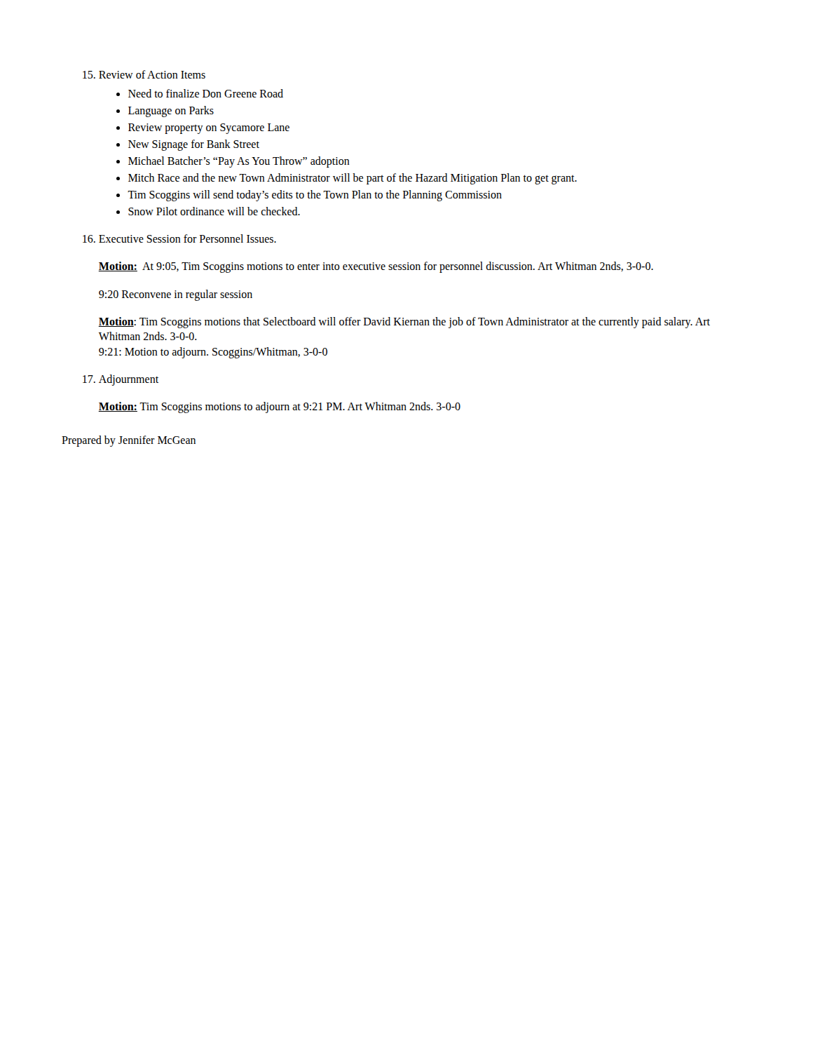Review of Action Items
Need to finalize Don Greene Road
Language on Parks
Review property on Sycamore Lane
New Signage for Bank Street
Michael Batcher’s “Pay As You Throw” adoption
Mitch Race and the new Town Administrator will be part of the Hazard Mitigation Plan to get grant.
Tim Scoggins will send today’s edits to the Town Plan to the Planning Commission
Snow Pilot ordinance will be checked.
Executive Session for Personnel Issues.
Motion: At 9:05, Tim Scoggins motions to enter into executive session for personnel discussion. Art Whitman 2nds, 3-0-0.
9:20 Reconvene in regular session
Motion: Tim Scoggins motions that Selectboard will offer David Kiernan the job of Town Administrator at the currently paid salary. Art Whitman 2nds. 3-0-0.
9:21: Motion to adjourn. Scoggins/Whitman, 3-0-0
Adjournment
Motion: Tim Scoggins motions to adjourn at 9:21 PM. Art Whitman 2nds. 3-0-0
Prepared by Jennifer McGean